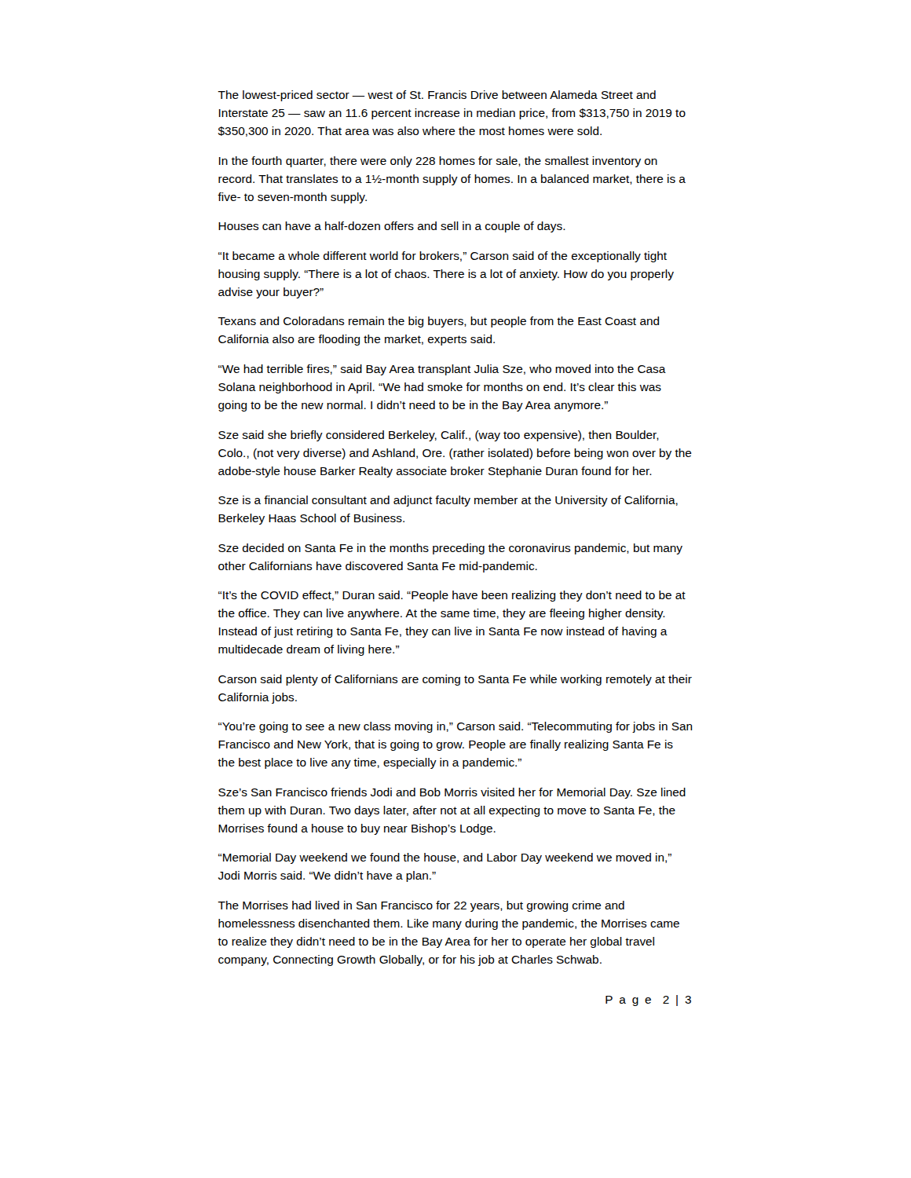The lowest-priced sector — west of St. Francis Drive between Alameda Street and Interstate 25 — saw an 11.6 percent increase in median price, from $313,750 in 2019 to $350,300 in 2020. That area was also where the most homes were sold.
In the fourth quarter, there were only 228 homes for sale, the smallest inventory on record. That translates to a 1½-month supply of homes. In a balanced market, there is a five- to seven-month supply.
Houses can have a half-dozen offers and sell in a couple of days.
“It became a whole different world for brokers,” Carson said of the exceptionally tight housing supply. “There is a lot of chaos. There is a lot of anxiety. How do you properly advise your buyer?”
Texans and Coloradans remain the big buyers, but people from the East Coast and California also are flooding the market, experts said.
“We had terrible fires,” said Bay Area transplant Julia Sze, who moved into the Casa Solana neighborhood in April. “We had smoke for months on end. It’s clear this was going to be the new normal. I didn’t need to be in the Bay Area anymore.”
Sze said she briefly considered Berkeley, Calif., (way too expensive), then Boulder, Colo., (not very diverse) and Ashland, Ore. (rather isolated) before being won over by the adobe-style house Barker Realty associate broker Stephanie Duran found for her.
Sze is a financial consultant and adjunct faculty member at the University of California, Berkeley Haas School of Business.
Sze decided on Santa Fe in the months preceding the coronavirus pandemic, but many other Californians have discovered Santa Fe mid-pandemic.
“It’s the COVID effect,” Duran said. “People have been realizing they don’t need to be at the office. They can live anywhere. At the same time, they are fleeing higher density. Instead of just retiring to Santa Fe, they can live in Santa Fe now instead of having a multidecade dream of living here.”
Carson said plenty of Californians are coming to Santa Fe while working remotely at their California jobs.
“You’re going to see a new class moving in,” Carson said. “Telecommuting for jobs in San Francisco and New York, that is going to grow. People are finally realizing Santa Fe is the best place to live any time, especially in a pandemic.”
Sze’s San Francisco friends Jodi and Bob Morris visited her for Memorial Day. Sze lined them up with Duran. Two days later, after not at all expecting to move to Santa Fe, the Morrises found a house to buy near Bishop’s Lodge.
“Memorial Day weekend we found the house, and Labor Day weekend we moved in,” Jodi Morris said. “We didn’t have a plan.”
The Morrises had lived in San Francisco for 22 years, but growing crime and homelessness disenchanted them. Like many during the pandemic, the Morrises came to realize they didn’t need to be in the Bay Area for her to operate her global travel company, Connecting Growth Globally, or for his job at Charles Schwab.
P a g e 2 | 3